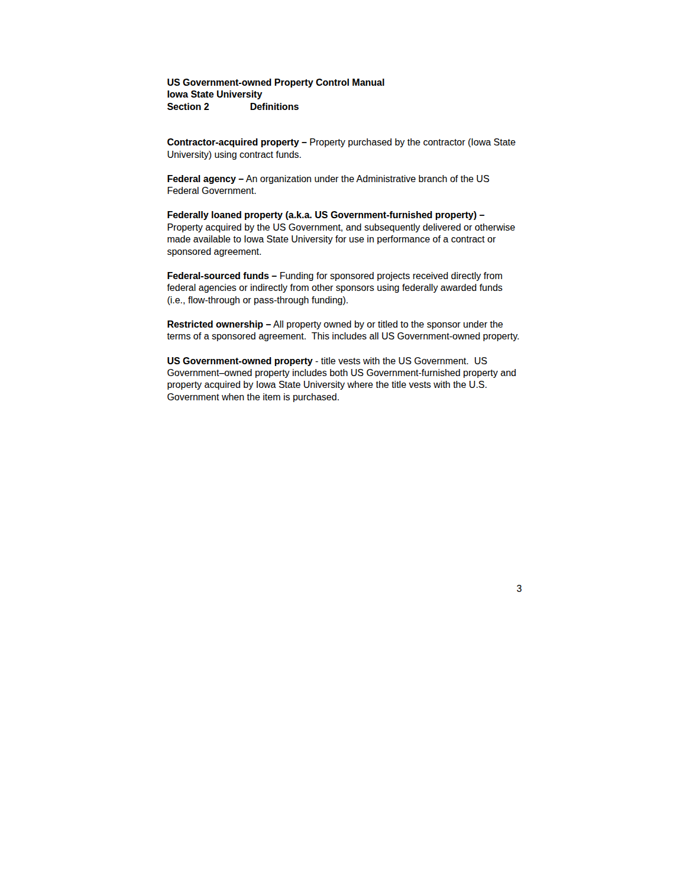US Government-owned Property Control Manual
Iowa State University
Section 2 Definitions
Contractor-acquired property – Property purchased by the contractor (Iowa State University) using contract funds.
Federal agency – An organization under the Administrative branch of the US Federal Government.
Federally loaned property (a.k.a. US Government-furnished property) – Property acquired by the US Government, and subsequently delivered or otherwise made available to Iowa State University for use in performance of a contract or sponsored agreement.
Federal-sourced funds – Funding for sponsored projects received directly from federal agencies or indirectly from other sponsors using federally awarded funds (i.e., flow-through or pass-through funding).
Restricted ownership – All property owned by or titled to the sponsor under the terms of a sponsored agreement. This includes all US Government-owned property.
US Government-owned property - title vests with the US Government. US Government–owned property includes both US Government-furnished property and property acquired by Iowa State University where the title vests with the U.S. Government when the item is purchased.
3